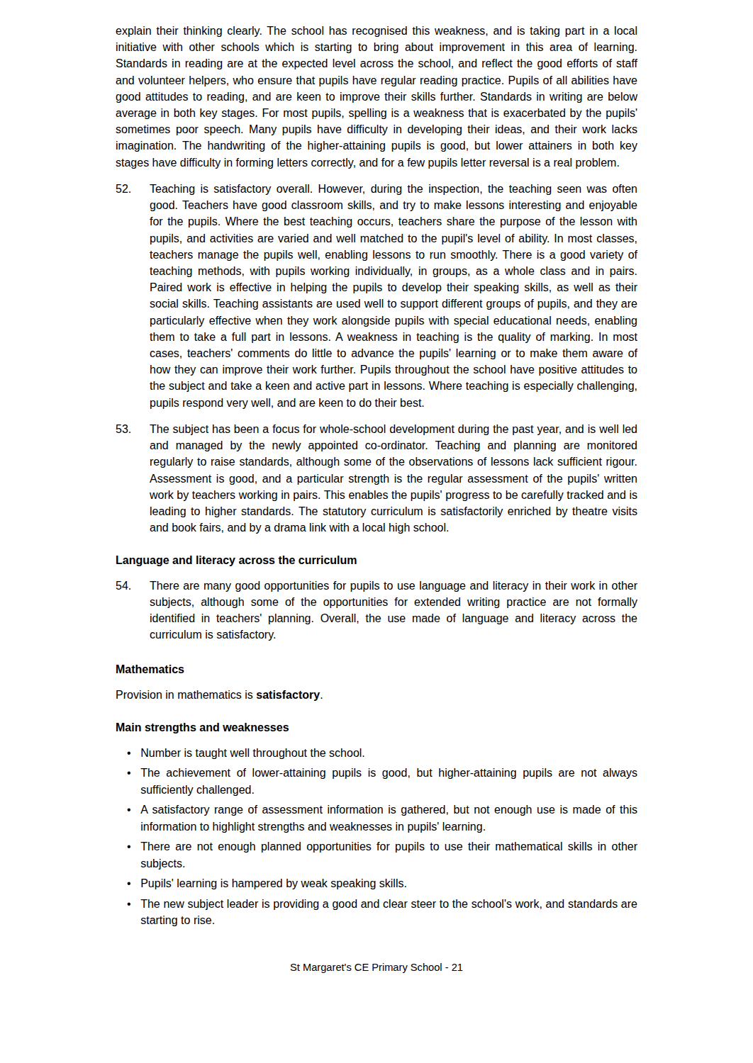explain their thinking clearly. The school has recognised this weakness, and is taking part in a local initiative with other schools which is starting to bring about improvement in this area of learning. Standards in reading are at the expected level across the school, and reflect the good efforts of staff and volunteer helpers, who ensure that pupils have regular reading practice. Pupils of all abilities have good attitudes to reading, and are keen to improve their skills further. Standards in writing are below average in both key stages. For most pupils, spelling is a weakness that is exacerbated by the pupils' sometimes poor speech. Many pupils have difficulty in developing their ideas, and their work lacks imagination. The handwriting of the higher-attaining pupils is good, but lower attainers in both key stages have difficulty in forming letters correctly, and for a few pupils letter reversal is a real problem.
52. Teaching is satisfactory overall. However, during the inspection, the teaching seen was often good. Teachers have good classroom skills, and try to make lessons interesting and enjoyable for the pupils. Where the best teaching occurs, teachers share the purpose of the lesson with pupils, and activities are varied and well matched to the pupil's level of ability. In most classes, teachers manage the pupils well, enabling lessons to run smoothly. There is a good variety of teaching methods, with pupils working individually, in groups, as a whole class and in pairs. Paired work is effective in helping the pupils to develop their speaking skills, as well as their social skills. Teaching assistants are used well to support different groups of pupils, and they are particularly effective when they work alongside pupils with special educational needs, enabling them to take a full part in lessons. A weakness in teaching is the quality of marking. In most cases, teachers' comments do little to advance the pupils' learning or to make them aware of how they can improve their work further. Pupils throughout the school have positive attitudes to the subject and take a keen and active part in lessons. Where teaching is especially challenging, pupils respond very well, and are keen to do their best.
53. The subject has been a focus for whole-school development during the past year, and is well led and managed by the newly appointed co-ordinator. Teaching and planning are monitored regularly to raise standards, although some of the observations of lessons lack sufficient rigour. Assessment is good, and a particular strength is the regular assessment of the pupils' written work by teachers working in pairs. This enables the pupils' progress to be carefully tracked and is leading to higher standards. The statutory curriculum is satisfactorily enriched by theatre visits and book fairs, and by a drama link with a local high school.
Language and literacy across the curriculum
54. There are many good opportunities for pupils to use language and literacy in their work in other subjects, although some of the opportunities for extended writing practice are not formally identified in teachers' planning. Overall, the use made of language and literacy across the curriculum is satisfactory.
Mathematics
Provision in mathematics is satisfactory.
Main strengths and weaknesses
Number is taught well throughout the school.
The achievement of lower-attaining pupils is good, but higher-attaining pupils are not always sufficiently challenged.
A satisfactory range of assessment information is gathered, but not enough use is made of this information to highlight strengths and weaknesses in pupils' learning.
There are not enough planned opportunities for pupils to use their mathematical skills in other subjects.
Pupils' learning is hampered by weak speaking skills.
The new subject leader is providing a good and clear steer to the school's work, and standards are starting to rise.
St Margaret's CE Primary School - 21